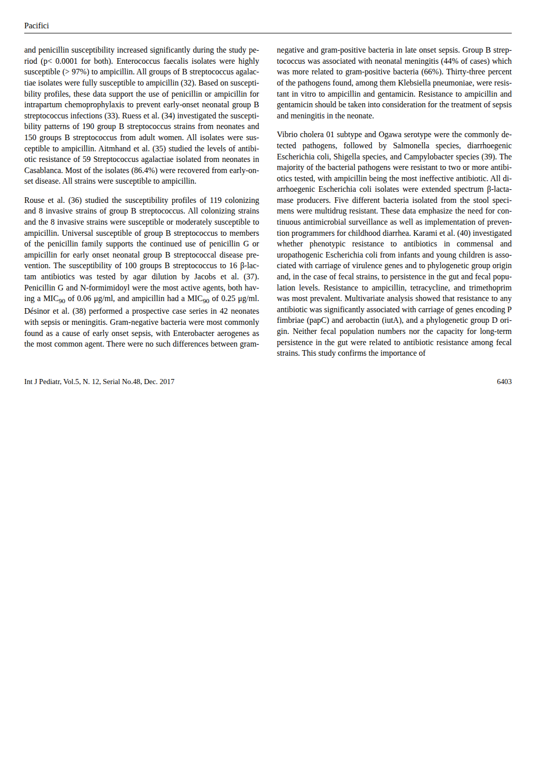Pacifici
and penicillin susceptibility increased significantly during the study period (p< 0.0001 for both). Enterococcus faecalis isolates were highly susceptible (> 97%) to ampicillin. All groups of B streptococcus agalactiae isolates were fully susceptible to ampicillin (32). Based on susceptibility profiles, these data support the use of penicillin or ampicillin for intrapartum chemoprophylaxis to prevent early-onset neonatal group B streptococcus infections (33). Ruess et al. (34) investigated the susceptibility patterns of 190 group B streptococcus strains from neonates and 150 groups B streptococcus from adult women. All isolates were susceptible to ampicillin. Aitmhand et al. (35) studied the levels of antibiotic resistance of 59 Streptococcus agalactiae isolated from neonates in Casablanca. Most of the isolates (86.4%) were recovered from early-onset disease. All strains were susceptible to ampicillin.
Rouse et al. (36) studied the susceptibility profiles of 119 colonizing and 8 invasive strains of group B streptococcus. All colonizing strains and the 8 invasive strains were susceptible or moderately susceptible to ampicillin. Universal susceptible of group B streptococcus to members of the penicillin family supports the continued use of penicillin G or ampicillin for early onset neonatal group B streptococcal disease prevention. The susceptibility of 100 groups B streptococcus to 16 β-lactam antibiotics was tested by agar dilution by Jacobs et al. (37). Penicillin G and N-formimidoyl were the most active agents, both having a MIC90 of 0.06 μg/ml, and ampicillin had a MIC90 of 0.25 μg/ml. Désinor et al. (38) performed a prospective case series in 42 neonates with sepsis or meningitis. Gram-negative bacteria were most commonly found as a cause of early onset sepsis, with Enterobacter aerogenes as the most common agent. There were no such differences between gram-negative and gram-positive bacteria in late onset sepsis. Group B streptococcus was associated with neonatal meningitis (44% of cases) which was more related to gram-positive bacteria (66%). Thirty-three percent of the pathogens found, among them Klebsiella pneumoniae, were resistant in vitro to ampicillin and gentamicin. Resistance to ampicillin and gentamicin should be taken into consideration for the treatment of sepsis and meningitis in the neonate.
Vibrio cholera 01 subtype and Ogawa serotype were the commonly detected pathogens, followed by Salmonella species, diarrhoegenic Escherichia coli, Shigella species, and Campylobacter species (39). The majority of the bacterial pathogens were resistant to two or more antibiotics tested, with ampicillin being the most ineffective antibiotic. All diarrhoegenic Escherichia coli isolates were extended spectrum β-lactamase producers. Five different bacteria isolated from the stool specimens were multidrug resistant. These data emphasize the need for continuous antimicrobial surveillance as well as implementation of prevention programmers for childhood diarrhea. Karami et al. (40) investigated whether phenotypic resistance to antibiotics in commensal and uropathogenic Escherichia coli from infants and young children is associated with carriage of virulence genes and to phylogenetic group origin and, in the case of fecal strains, to persistence in the gut and fecal population levels. Resistance to ampicillin, tetracycline, and trimethoprim was most prevalent. Multivariate analysis showed that resistance to any antibiotic was significantly associated with carriage of genes encoding P fimbriae (papC) and aerobactin (iutA), and a phylogenetic group D origin. Neither fecal population numbers nor the capacity for long-term persistence in the gut were related to antibiotic resistance among fecal strains. This study confirms the importance of
Int J Pediatr, Vol.5, N. 12, Serial No.48, Dec. 2017 6403